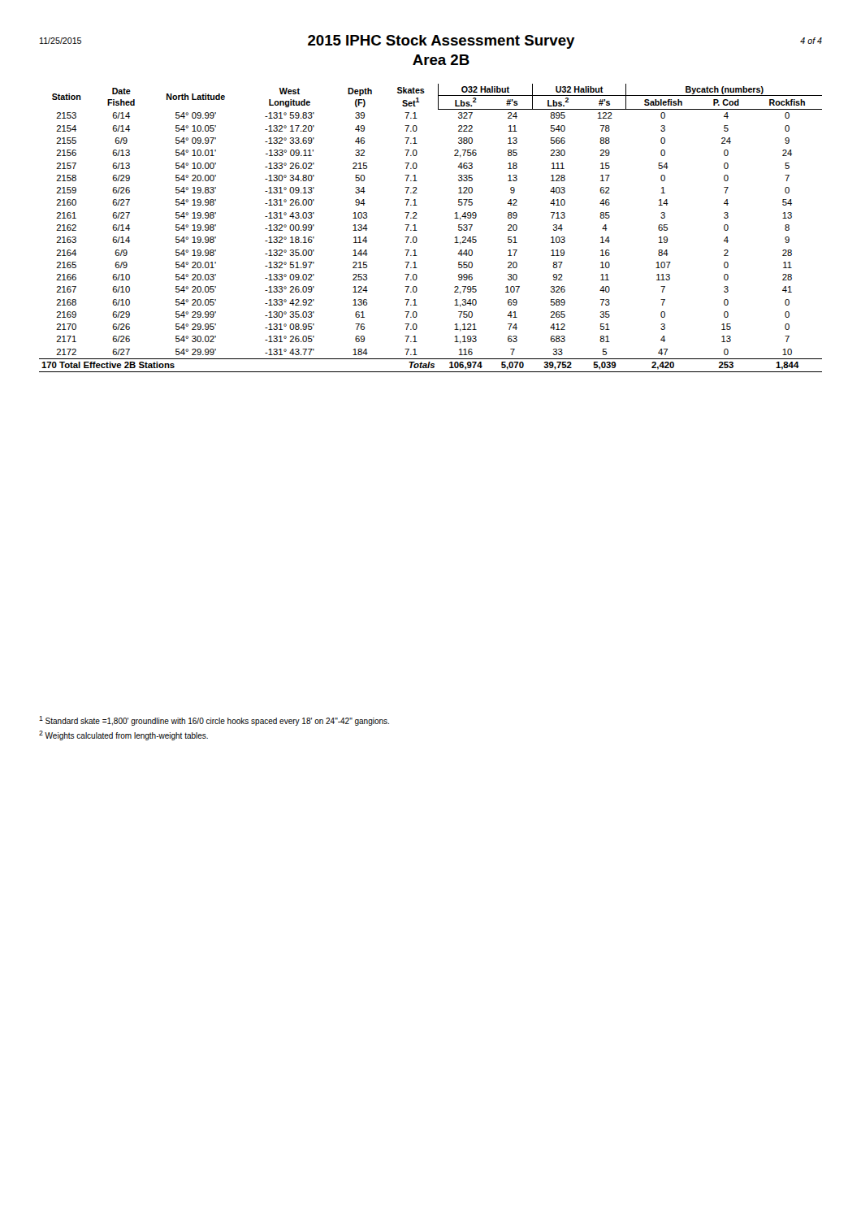11/25/2015
2015 IPHC Stock Assessment Survey
Area 2B
4 of 4
| Station | Date Fished | North Latitude | West Longitude | Depth (F) | Skates Set 1 | O32 Halibut | U32 Halibut | Bycatch (numbers) |
| --- | --- | --- | --- | --- | --- | --- | --- | --- |
| Lbs. 2 | #'s | Lbs. 2 | #'s | Sablefish | P. Cod | Rockfish |
| 2153 | 6/14 | 54° 09.99' | -131° 59.83' | 39 | 7.1 | 327 | 24 | 895 | 122 | 0 | 4 | 0 |
| 2154 | 6/14 | 54° 10.05' | -132° 17.20' | 49 | 7.0 | 222 | 11 | 540 | 78 | 3 | 5 | 0 |
| 2155 | 6/9 | 54° 09.97' | -132° 33.69' | 46 | 7.1 | 380 | 13 | 566 | 88 | 0 | 24 | 9 |
| 2156 | 6/13 | 54° 10.01' | -133° 09.11' | 32 | 7.0 | 2,756 | 85 | 230 | 29 | 0 | 0 | 24 |
| 2157 | 6/13 | 54° 10.00' | -133° 26.02' | 215 | 7.0 | 463 | 18 | 111 | 15 | 54 | 0 | 5 |
| 2158 | 6/29 | 54° 20.00' | -130° 34.80' | 50 | 7.1 | 335 | 13 | 128 | 17 | 0 | 0 | 7 |
| 2159 | 6/26 | 54° 19.83' | -131° 09.13' | 34 | 7.2 | 120 | 9 | 403 | 62 | 1 | 7 | 0 |
| 2160 | 6/27 | 54° 19.98' | -131° 26.00' | 94 | 7.1 | 575 | 42 | 410 | 46 | 14 | 4 | 54 |
| 2161 | 6/27 | 54° 19.98' | -131° 43.03' | 103 | 7.2 | 1,499 | 89 | 713 | 85 | 3 | 3 | 13 |
| 2162 | 6/14 | 54° 19.98' | -132° 00.99' | 134 | 7.1 | 537 | 20 | 34 | 4 | 65 | 0 | 8 |
| 2163 | 6/14 | 54° 19.98' | -132° 18.16' | 114 | 7.0 | 1,245 | 51 | 103 | 14 | 19 | 4 | 9 |
| 2164 | 6/9 | 54° 19.98' | -132° 35.00' | 144 | 7.1 | 440 | 17 | 119 | 16 | 84 | 2 | 28 |
| 2165 | 6/9 | 54° 20.01' | -132° 51.97' | 215 | 7.1 | 550 | 20 | 87 | 10 | 107 | 0 | 11 |
| 2166 | 6/10 | 54° 20.03' | -133° 09.02' | 253 | 7.0 | 996 | 30 | 92 | 11 | 113 | 0 | 28 |
| 2167 | 6/10 | 54° 20.05' | -133° 26.09' | 124 | 7.0 | 2,795 | 107 | 326 | 40 | 7 | 3 | 41 |
| 2168 | 6/10 | 54° 20.05' | -133° 42.92' | 136 | 7.1 | 1,340 | 69 | 589 | 73 | 7 | 0 | 0 |
| 2169 | 6/29 | 54° 29.99' | -130° 35.03' | 61 | 7.0 | 750 | 41 | 265 | 35 | 0 | 0 | 0 |
| 2170 | 6/26 | 54° 29.95' | -131° 08.95' | 76 | 7.0 | 1,121 | 74 | 412 | 51 | 3 | 15 | 0 |
| 2171 | 6/26 | 54° 30.02' | -131° 26.05' | 69 | 7.1 | 1,193 | 63 | 683 | 81 | 4 | 13 | 7 |
| 2172 | 6/27 | 54° 29.99' | -131° 43.77' | 184 | 7.1 | 116 | 7 | 33 | 5 | 47 | 0 | 10 |
| 170 Total Effective 2B Stations | Totals | 106,974 | 5,070 | 39,752 | 5,039 | 2,420 | 253 | 1,844 |
1 Standard skate =1,800' groundline with 16/0 circle hooks spaced every 18' on 24"-42" gangions.
2 Weights calculated from length-weight tables.